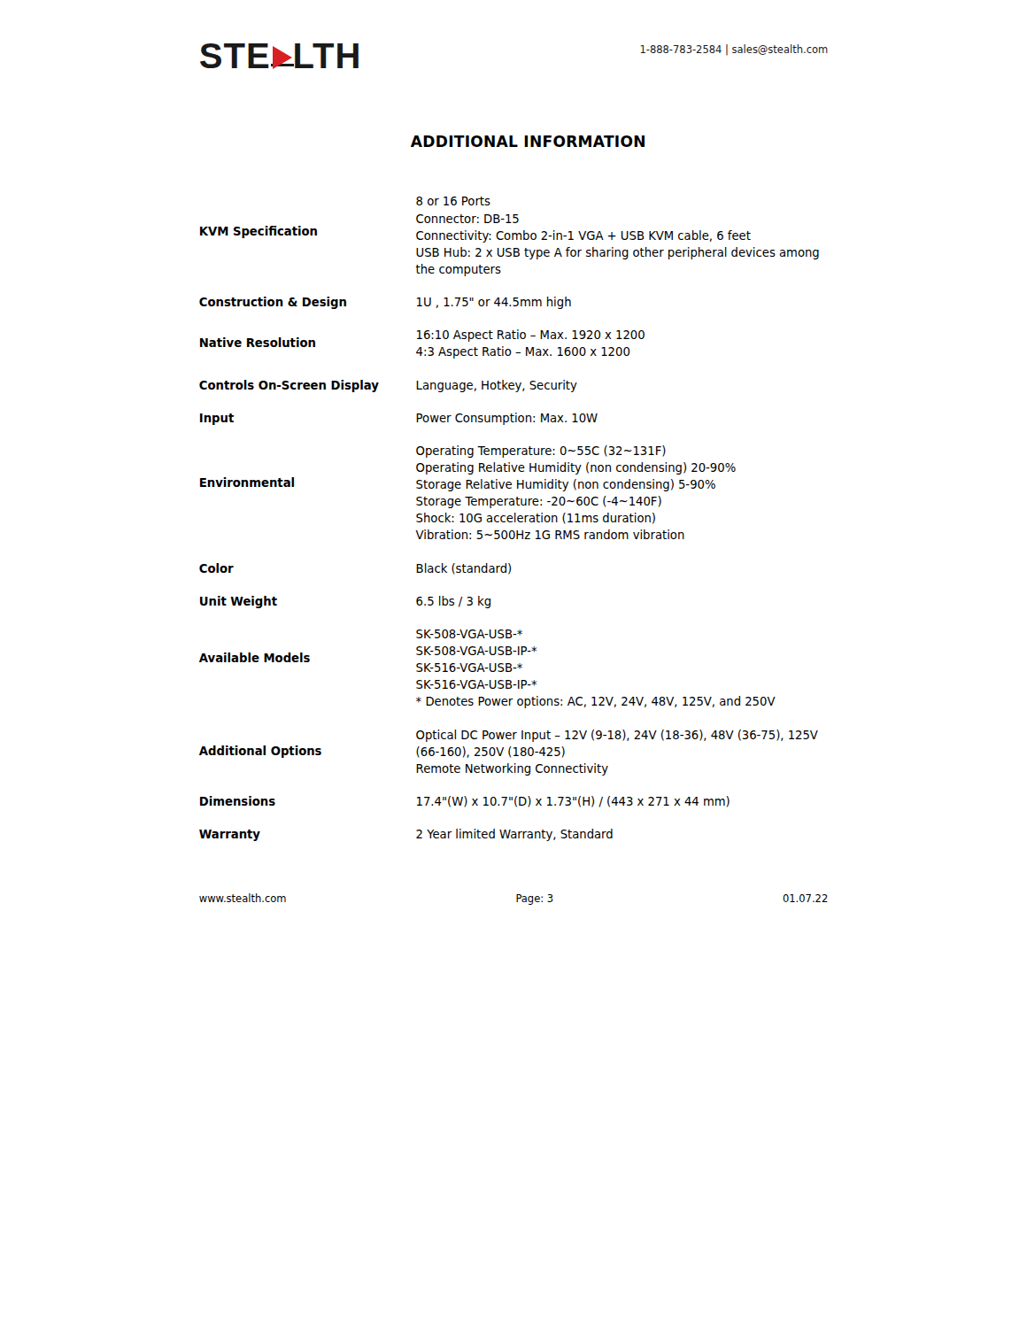STE LTH
1-888-783-2584 | sales@stealth.com
ADDITIONAL INFORMATION
| KVM Specification | 8 or 16 Ports Connector: DB-15 Connectivity: Combo 2-in-1 VGA + USB KVM cable, 6 feet USB Hub: 2 x USB type A for sharing other peripheral devices among the computers |
| Construction & Design | 1U , 1.75" or 44.5mm high |
| Native Resolution | 16:10 Aspect Ratio – Max. 1920 x 1200 4:3 Aspect Ratio – Max. 1600 x 1200 |
| Controls On-Screen Display | Language, Hotkey, Security |
| Input | Power Consumption: Max. 10W |
| Environmental | Operating Temperature: 0~55C (32~131F) Operating Relative Humidity (non condensing) 20-90% Storage Relative Humidity (non condensing) 5-90% Storage Temperature: -20~60C (-4~140F) Shock: 10G acceleration (11ms duration) Vibration: 5~500Hz 1G RMS random vibration |
| Color | Black (standard) |
| Unit Weight | 6.5 lbs / 3 kg |
| Available Models | SK-508-VGA-USB-* SK-508-VGA-USB-IP-* SK-516-VGA-USB-* SK-516-VGA-USB-IP-* * Denotes Power options: AC, 12V, 24V, 48V, 125V, and 250V |
| Additional Options | Optical DC Power Input – 12V (9-18), 24V (18-36), 48V (36-75), 125V (66-160), 250V (180-425) Remote Networking Connectivity |
| Dimensions | 17.4"(W) x 10.7"(D) x 1.73"(H) / (443 x 271 x 44 mm) |
| Warranty | 2 Year limited Warranty, Standard |
www.stealth.com
Page: 3
01.07.22